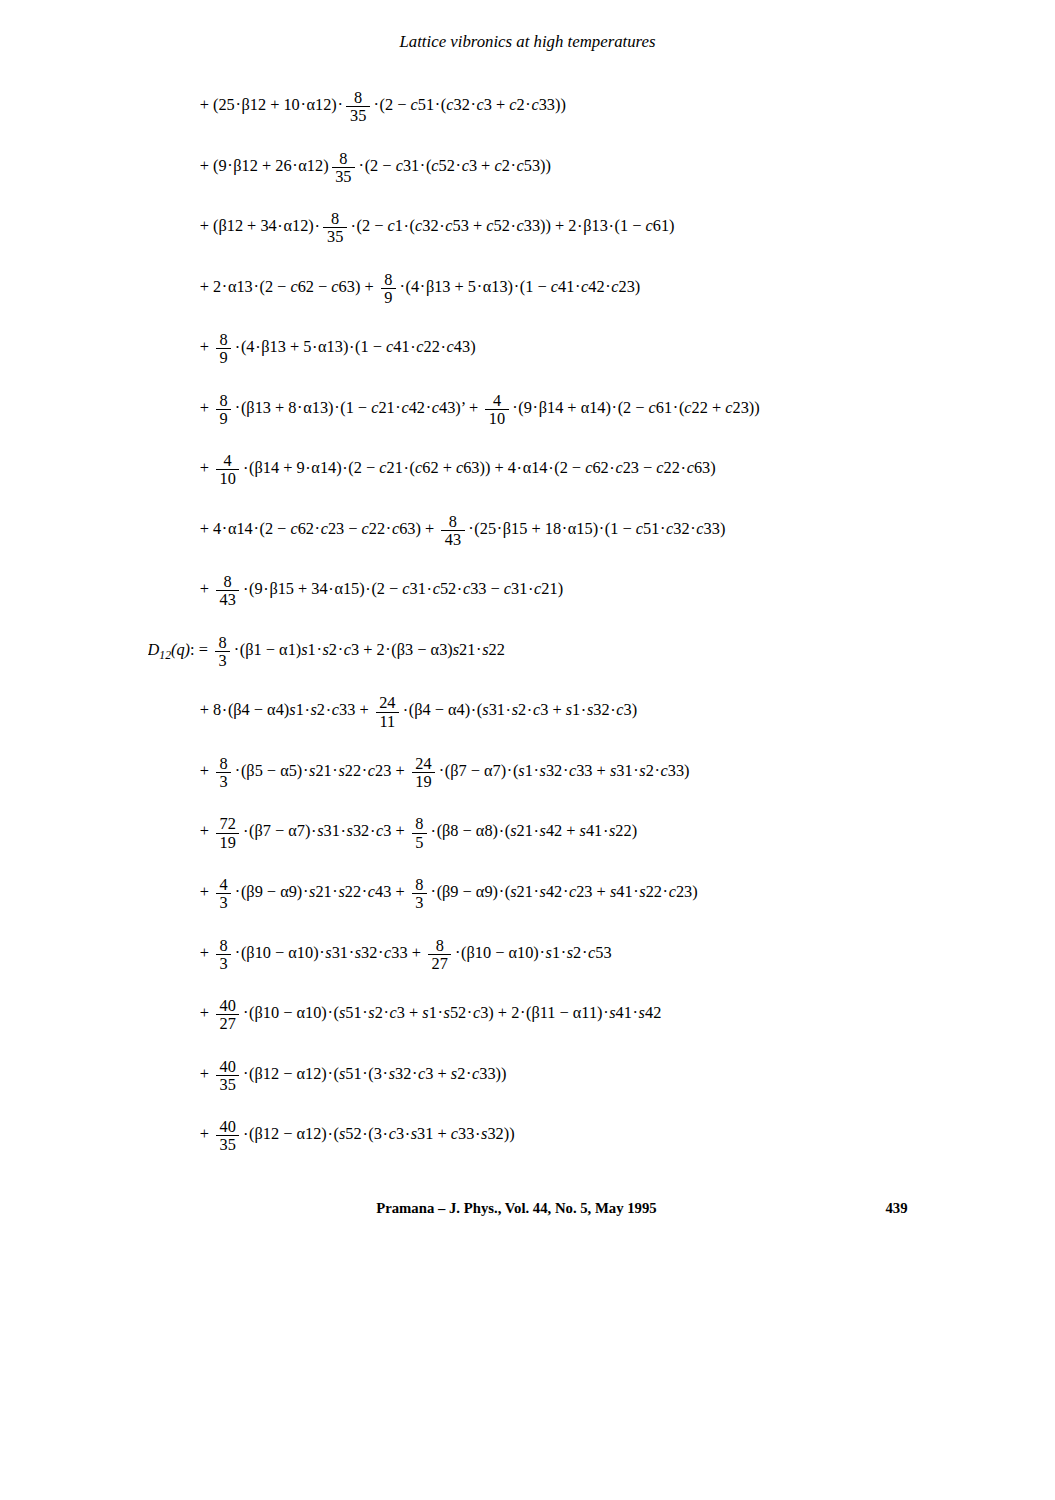Lattice vibronics at high temperatures
+ (25·β12 + 10·α12)·835·(2 − c51·(c32·c3 + c2·c33))
+ (9·β12 + 26·α12)835·(2 − c31·(c52·c3 + c2·c53))
+ (β12 + 34·α12)·835·(2 − c1·(c32·c53 + c52·c33)) + 2·β13·(1 − c61)
+ 2·α13·(2 − c62 − c63) + 89·(4·β13 + 5·α13)·(1 − c41·c42·c23)
+ 89·(4·β13 + 5·α13)·(1 − c41·c22·c43)
+ 89·(β13 + 8·α13)·(1 − c21·c42·c43)’ + 410·(9·β14 + α14)·(2 − c61·(c22 + c23))
+ 410·(β14 + 9·α14)·(2 − c21·(c62 + c63)) + 4·α14·(2 − c62·c23 − c22·c63)
+ 4·α14·(2 − c62·c23 − c22·c63) + 843·(25·β15 + 18·α15)·(1 − c51·c32·c33)
+ 843·(9·β15 + 34·α15)·(2 − c31·c52·c33 − c31·c21)
D12(q): = 83·(β1 − α1)s1·s2·c3 + 2·(β3 − α3)s21·s22
+ 8·(β4 − α4)s1·s2·c33 + 2411·(β4 − α4)·(s31·s2·c3 + s1·s32·c3)
+ 83·(β5 − α5)·s21·s22·c23 + 2419·(β7 − α7)·(s1·s32·c33 + s31·s2·c33)
+ 7219·(β7 − α7)·s31·s32·c3 + 85·(β8 − α8)·(s21·s42 + s41·s22)
+ 43·(β9 − α9)·s21·s22·c43 + 83·(β9 − α9)·(s21·s42·c23 + s41·s22·c23)
+ 83·(β10 − α10)·s31·s32·c33 + 827·(β10 − α10)·s1·s2·c53
+ 4027·(β10 − α10)·(s51·s2·c3 + s1·s52·c3) + 2·(β11 − α11)·s41·s42
+ 4035·(β12 − α12)·(s51·(3·s32·c3 + s2·c33))
+ 4035·(β12 − α12)·(s52·(3·c3·s31 + c33·s32))
Pramana – J. Phys., Vol. 44, No. 5, May 1995 439